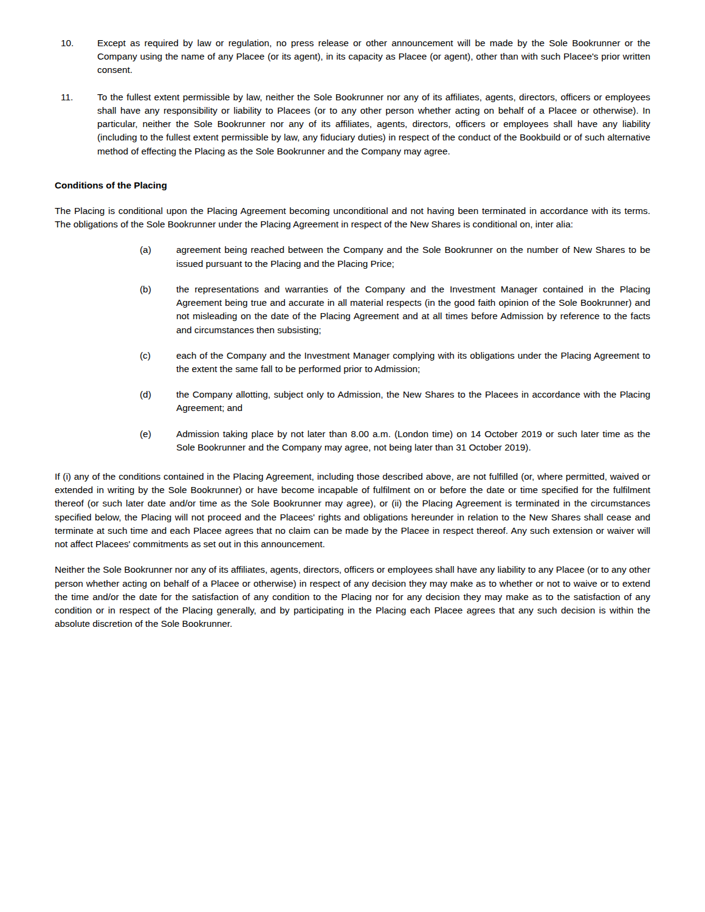10.
Except as required by law or regulation, no press release or other announcement will be made by the Sole Bookrunner or the Company using the name of any Placee (or its agent), in its capacity as Placee (or agent), other than with such Placee's prior written consent.
11.
To the fullest extent permissible by law, neither the Sole Bookrunner nor any of its affiliates, agents, directors, officers or employees shall have any responsibility or liability to Placees (or to any other person whether acting on behalf of a Placee or otherwise). In particular, neither the Sole Bookrunner nor any of its affiliates, agents, directors, officers or employees shall have any liability (including to the fullest extent permissible by law, any fiduciary duties) in respect of the conduct of the Bookbuild or of such alternative method of effecting the Placing as the Sole Bookrunner and the Company may agree.
Conditions of the Placing
The Placing is conditional upon the Placing Agreement becoming unconditional and not having been terminated in accordance with its terms. The obligations of the Sole Bookrunner under the Placing Agreement in respect of the New Shares is conditional on, inter alia:
(a)
agreement being reached between the Company and the Sole Bookrunner on the number of New Shares to be issued pursuant to the Placing and the Placing Price;
(b)
the representations and warranties of the Company and the Investment Manager contained in the Placing Agreement being true and accurate in all material respects (in the good faith opinion of the Sole Bookrunner) and not misleading on the date of the Placing Agreement and at all times before Admission by reference to the facts and circumstances then subsisting;
(c)
each of the Company and the Investment Manager complying with its obligations under the Placing Agreement to the extent the same fall to be performed prior to Admission;
(d)
the Company allotting, subject only to Admission, the New Shares to the Placees in accordance with the Placing Agreement; and
(e)
Admission taking place by not later than 8.00 a.m. (London time) on 14 October 2019 or such later time as the Sole Bookrunner and the Company may agree, not being later than 31 October 2019).
If (i) any of the conditions contained in the Placing Agreement, including those described above, are not fulfilled (or, where permitted, waived or extended in writing by the Sole Bookrunner) or have become incapable of fulfilment on or before the date or time specified for the fulfilment thereof (or such later date and/or time as the Sole Bookrunner may agree), or (ii) the Placing Agreement is terminated in the circumstances specified below, the Placing will not proceed and the Placees' rights and obligations hereunder in relation to the New Shares shall cease and terminate at such time and each Placee agrees that no claim can be made by the Placee in respect thereof. Any such extension or waiver will not affect Placees' commitments as set out in this announcement.
Neither the Sole Bookrunner nor any of its affiliates, agents, directors, officers or employees shall have any liability to any Placee (or to any other person whether acting on behalf of a Placee or otherwise) in respect of any decision they may make as to whether or not to waive or to extend the time and/or the date for the satisfaction of any condition to the Placing nor for any decision they may make as to the satisfaction of any condition or in respect of the Placing generally, and by participating in the Placing each Placee agrees that any such decision is within the absolute discretion of the Sole Bookrunner.